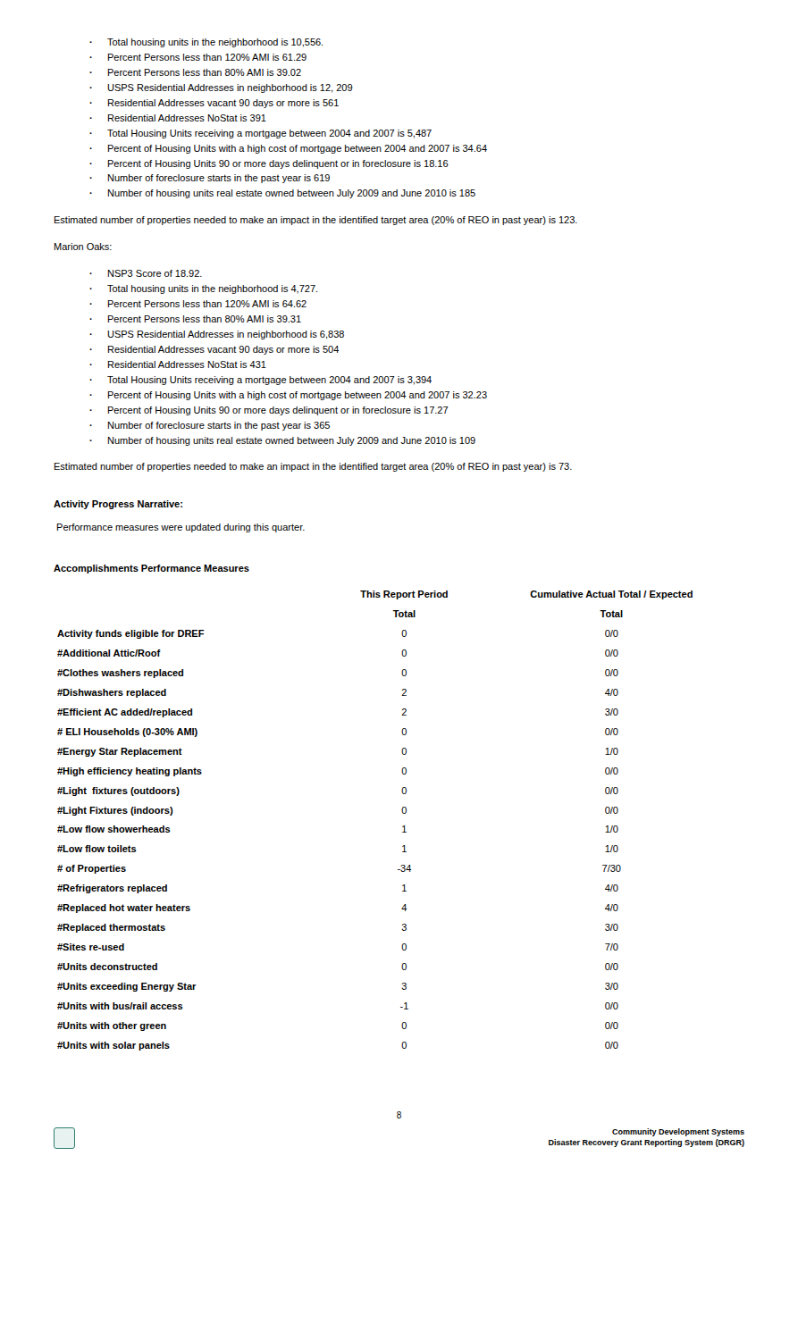Total housing units in the neighborhood is 10,556.
Percent Persons less than 120% AMI is 61.29
Percent Persons less than 80% AMI is 39.02
USPS Residential Addresses in neighborhood is 12, 209
Residential Addresses vacant 90 days or more is 561
Residential Addresses NoStat is 391
Total Housing Units receiving a mortgage between 2004 and 2007 is 5,487
Percent of Housing Units with a high cost of mortgage between 2004 and 2007 is 34.64
Percent of Housing Units 90 or more days delinquent or in foreclosure is 18.16
Number of foreclosure starts in the past year is 619
Number of housing units real estate owned between July 2009 and June 2010 is 185
Estimated number of properties needed to make an impact in the identified target area (20% of REO in past year) is 123.
Marion Oaks:
NSP3 Score of 18.92.
Total housing units in the neighborhood is 4,727.
Percent Persons less than 120% AMI is 64.62
Percent Persons less than 80% AMI is 39.31
USPS Residential Addresses in neighborhood is 6,838
Residential Addresses vacant 90 days or more is 504
Residential Addresses NoStat is 431
Total Housing Units receiving a mortgage between 2004 and 2007 is 3,394
Percent of Housing Units with a high cost of mortgage between 2004 and 2007 is 32.23
Percent of Housing Units 90 or more days delinquent or in foreclosure is 17.27
Number of foreclosure starts in the past year is 365
Number of housing units real estate owned between July 2009 and June 2010 is 109
Estimated number of properties needed to make an impact in the identified target area (20% of REO in past year) is 73.
Activity Progress Narrative:
Performance measures were updated during this quarter.
Accomplishments Performance Measures
| | This Report Period | Cumulative Actual Total / Expected |
| --- | --- | --- |
| | Total | Total |
| Activity funds eligible for DREF | 0 | 0/0 |
| #Additional Attic/Roof | 0 | 0/0 |
| #Clothes washers replaced | 0 | 0/0 |
| #Dishwashers replaced | 2 | 4/0 |
| #Efficient AC added/replaced | 2 | 3/0 |
| # ELI Households (0-30% AMI) | 0 | 0/0 |
| #Energy Star Replacement | 0 | 1/0 |
| #High efficiency heating plants | 0 | 0/0 |
| #Light fixtures (outdoors) | 0 | 0/0 |
| #Light Fixtures (indoors) | 0 | 0/0 |
| #Low flow showerheads | 1 | 1/0 |
| #Low flow toilets | 1 | 1/0 |
| # of Properties | -34 | 7/30 |
| #Refrigerators replaced | 1 | 4/0 |
| #Replaced hot water heaters | 4 | 4/0 |
| #Replaced thermostats | 3 | 3/0 |
| #Sites re-used | 0 | 7/0 |
| #Units deconstructed | 0 | 0/0 |
| #Units exceeding Energy Star | 3 | 3/0 |
| #Units with bus/rail access | -1 | 0/0 |
| #Units with other green | 0 | 0/0 |
| #Units with solar panels | 0 | 0/0 |
8
Community Development Systems
Disaster Recovery Grant Reporting System (DRGR)